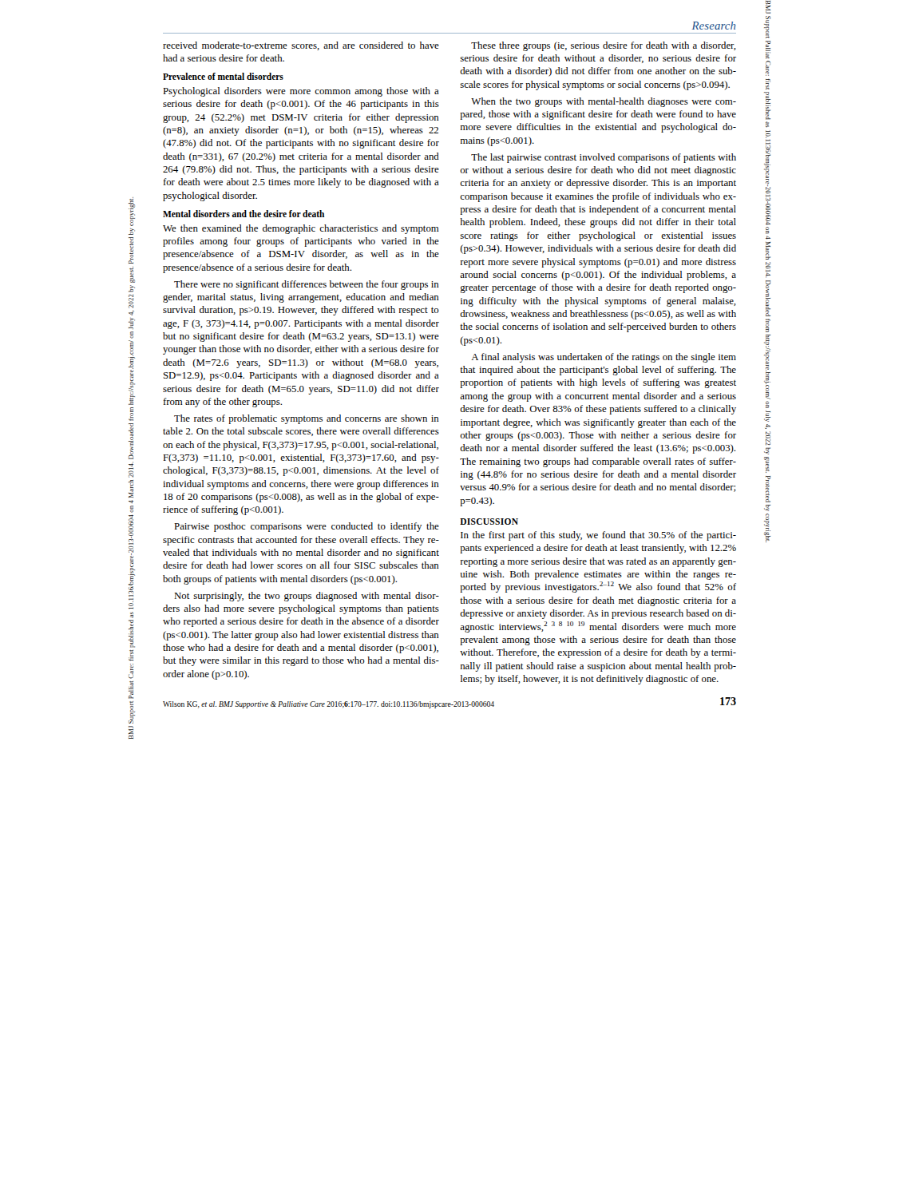BMJ Support Palliat Care: first published as 10.1136/bmjspcare-2013-000604 on 4 March 2014. Downloaded from http://spcare.bmj.com/ on July 4, 2022 by guest. Protected by copyright.
Research
received moderate-to-extreme scores, and are considered to have had a serious desire for death.
Prevalence of mental disorders
Psychological disorders were more common among those with a serious desire for death (p<0.001). Of the 46 participants in this group, 24 (52.2%) met DSM-IV criteria for either depression (n=8), an anxiety disorder (n=1), or both (n=15), whereas 22 (47.8%) did not. Of the participants with no significant desire for death (n=331), 67 (20.2%) met criteria for a mental disorder and 264 (79.8%) did not. Thus, the participants with a serious desire for death were about 2.5 times more likely to be diagnosed with a psychological disorder.
Mental disorders and the desire for death
We then examined the demographic characteristics and symptom profiles among four groups of participants who varied in the presence/absence of a DSM-IV disorder, as well as in the presence/absence of a serious desire for death.
There were no significant differences between the four groups in gender, marital status, living arrangement, education and median survival duration, ps>0.19. However, they differed with respect to age, F (3, 373)=4.14, p=0.007. Participants with a mental disorder but no significant desire for death (M=63.2 years, SD=13.1) were younger than those with no disorder, either with a serious desire for death (M=72.6 years, SD=11.3) or without (M=68.0 years, SD=12.9), ps<0.04. Participants with a diagnosed disorder and a serious desire for death (M=65.0 years, SD=11.0) did not differ from any of the other groups.
The rates of problematic symptoms and concerns are shown in table 2. On the total subscale scores, there were overall differences on each of the physical, F(3,373)=17.95, p<0.001, social-relational, F(3,373) =11.10, p<0.001, existential, F(3,373)=17.60, and psychological, F(3,373)=88.15, p<0.001, dimensions. At the level of individual symptoms and concerns, there were group differences in 18 of 20 comparisons (ps<0.008), as well as in the global of experience of suffering (p<0.001).
Pairwise posthoc comparisons were conducted to identify the specific contrasts that accounted for these overall effects. They revealed that individuals with no mental disorder and no significant desire for death had lower scores on all four SISC subscales than both groups of patients with mental disorders (ps<0.001).
Not surprisingly, the two groups diagnosed with mental disorders also had more severe psychological symptoms than patients who reported a serious desire for death in the absence of a disorder (ps<0.001). The latter group also had lower existential distress than those who had a desire for death and a mental disorder (p<0.001), but they were similar in this regard to those who had a mental disorder alone (p>0.10).
These three groups (ie, serious desire for death with a disorder, serious desire for death without a disorder, no serious desire for death with a disorder) did not differ from one another on the subscale scores for physical symptoms or social concerns (ps>0.094).
When the two groups with mental-health diagnoses were compared, those with a significant desire for death were found to have more severe difficulties in the existential and psychological domains (ps<0.001).
The last pairwise contrast involved comparisons of patients with or without a serious desire for death who did not meet diagnostic criteria for an anxiety or depressive disorder. This is an important comparison because it examines the profile of individuals who express a desire for death that is independent of a concurrent mental health problem. Indeed, these groups did not differ in their total score ratings for either psychological or existential issues (ps>0.34). However, individuals with a serious desire for death did report more severe physical symptoms (p=0.01) and more distress around social concerns (p<0.001). Of the individual problems, a greater percentage of those with a desire for death reported ongoing difficulty with the physical symptoms of general malaise, drowsiness, weakness and breathlessness (ps<0.05), as well as with the social concerns of isolation and self-perceived burden to others (ps<0.01).
A final analysis was undertaken of the ratings on the single item that inquired about the participant's global level of suffering. The proportion of patients with high levels of suffering was greatest among the group with a concurrent mental disorder and a serious desire for death. Over 83% of these patients suffered to a clinically important degree, which was significantly greater than each of the other groups (ps<0.003). Those with neither a serious desire for death nor a mental disorder suffered the least (13.6%; ps<0.003). The remaining two groups had comparable overall rates of suffering (44.8% for no serious desire for death and a mental disorder versus 40.9% for a serious desire for death and no mental disorder; p=0.43).
DISCUSSION
In the first part of this study, we found that 30.5% of the participants experienced a desire for death at least transiently, with 12.2% reporting a more serious desire that was rated as an apparently genuine wish. Both prevalence estimates are within the ranges reported by previous investigators.2–12 We also found that 52% of those with a serious desire for death met diagnostic criteria for a depressive or anxiety disorder. As in previous research based on diagnostic interviews,2 3 8 10 19 mental disorders were much more prevalent among those with a serious desire for death than those without. Therefore, the expression of a desire for death by a terminally ill patient should raise a suspicion about mental health problems; by itself, however, it is not definitively diagnostic of one.
Wilson KG, et al. BMJ Supportive & Palliative Care 2016;6:170–177. doi:10.1136/bmjspcare-2013-000604 173
BMJ Support Palliat Care: first published as 10.1136/bmjspcare-2013-000604 on 4 March 2014. Downloaded from http://spcare.bmj.com/ on July 4, 2022 by guest. Protected by copyright.